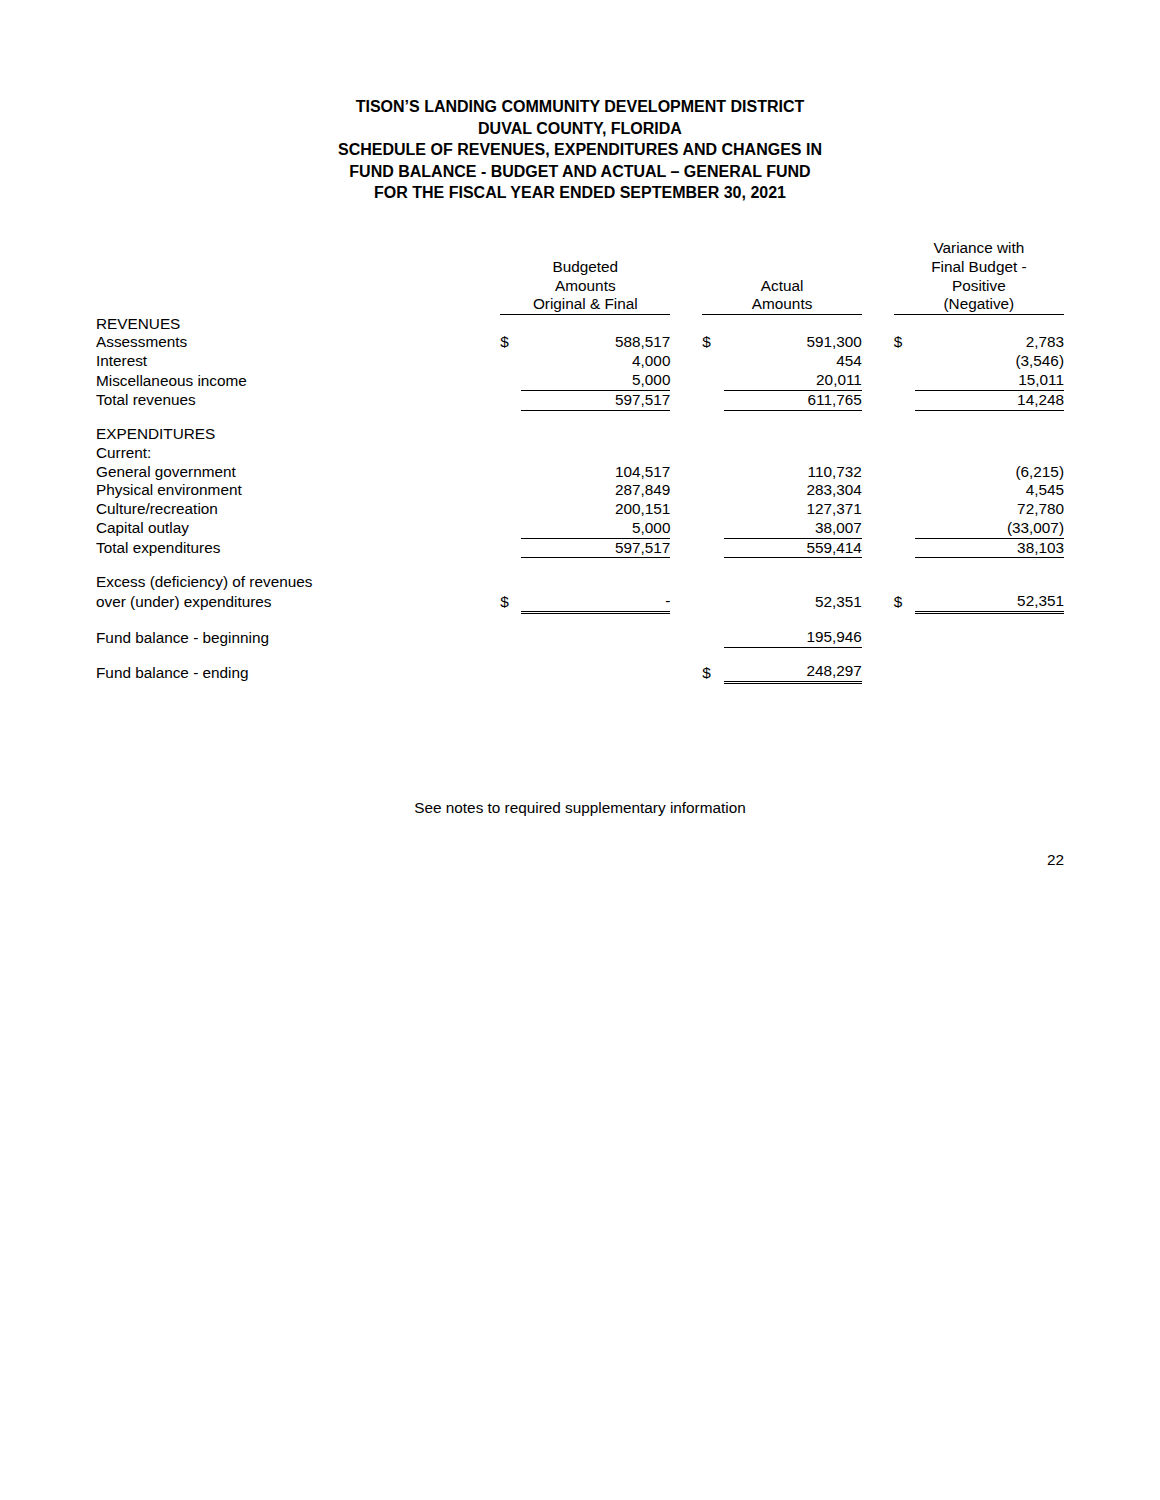TISON’S LANDING COMMUNITY DEVELOPMENT DISTRICT
DUVAL COUNTY, FLORIDA
SCHEDULE OF REVENUES, EXPENDITURES AND CHANGES IN
FUND BALANCE - BUDGET AND ACTUAL – GENERAL FUND
FOR THE FISCAL YEAR ENDED SEPTEMBER 30, 2021
| | | | | | Variance with |
| | Budgeted | | | | Final Budget - |
| | Amounts | | Actual | | Positive |
| | Original & Final | | Amounts | | (Negative) |
| REVENUES | |
| Assessments | $ | 588,517 | | $ | 591,300 | | $ | 2,783 |
| Interest | | 4,000 | | | 454 | | | (3,546) |
| Miscellaneous income | | 5,000 | | | 20,011 | | | 15,011 |
| Total revenues | | 597,517 | | | 611,765 | | | 14,248 |
| EXPENDITURES | |
| Current: | |
| General government | | 104,517 | | | 110,732 | | | (6,215) |
| Physical environment | | 287,849 | | | 283,304 | | | 4,545 |
| Culture/recreation | | 200,151 | | | 127,371 | | | 72,780 |
| Capital outlay | | 5,000 | | | 38,007 | | | (33,007) |
| Total expenditures | | 597,517 | | | 559,414 | | | 38,103 |
| Excess (deficiency) of revenues | |
| over (under) expenditures | $ | - | | | 52,351 | | $ | 52,351 |
| Fund balance - beginning | | | | | 195,946 | | | |
| Fund balance - ending | | | | $ | 248,297 | | | |
See notes to required supplementary information
22